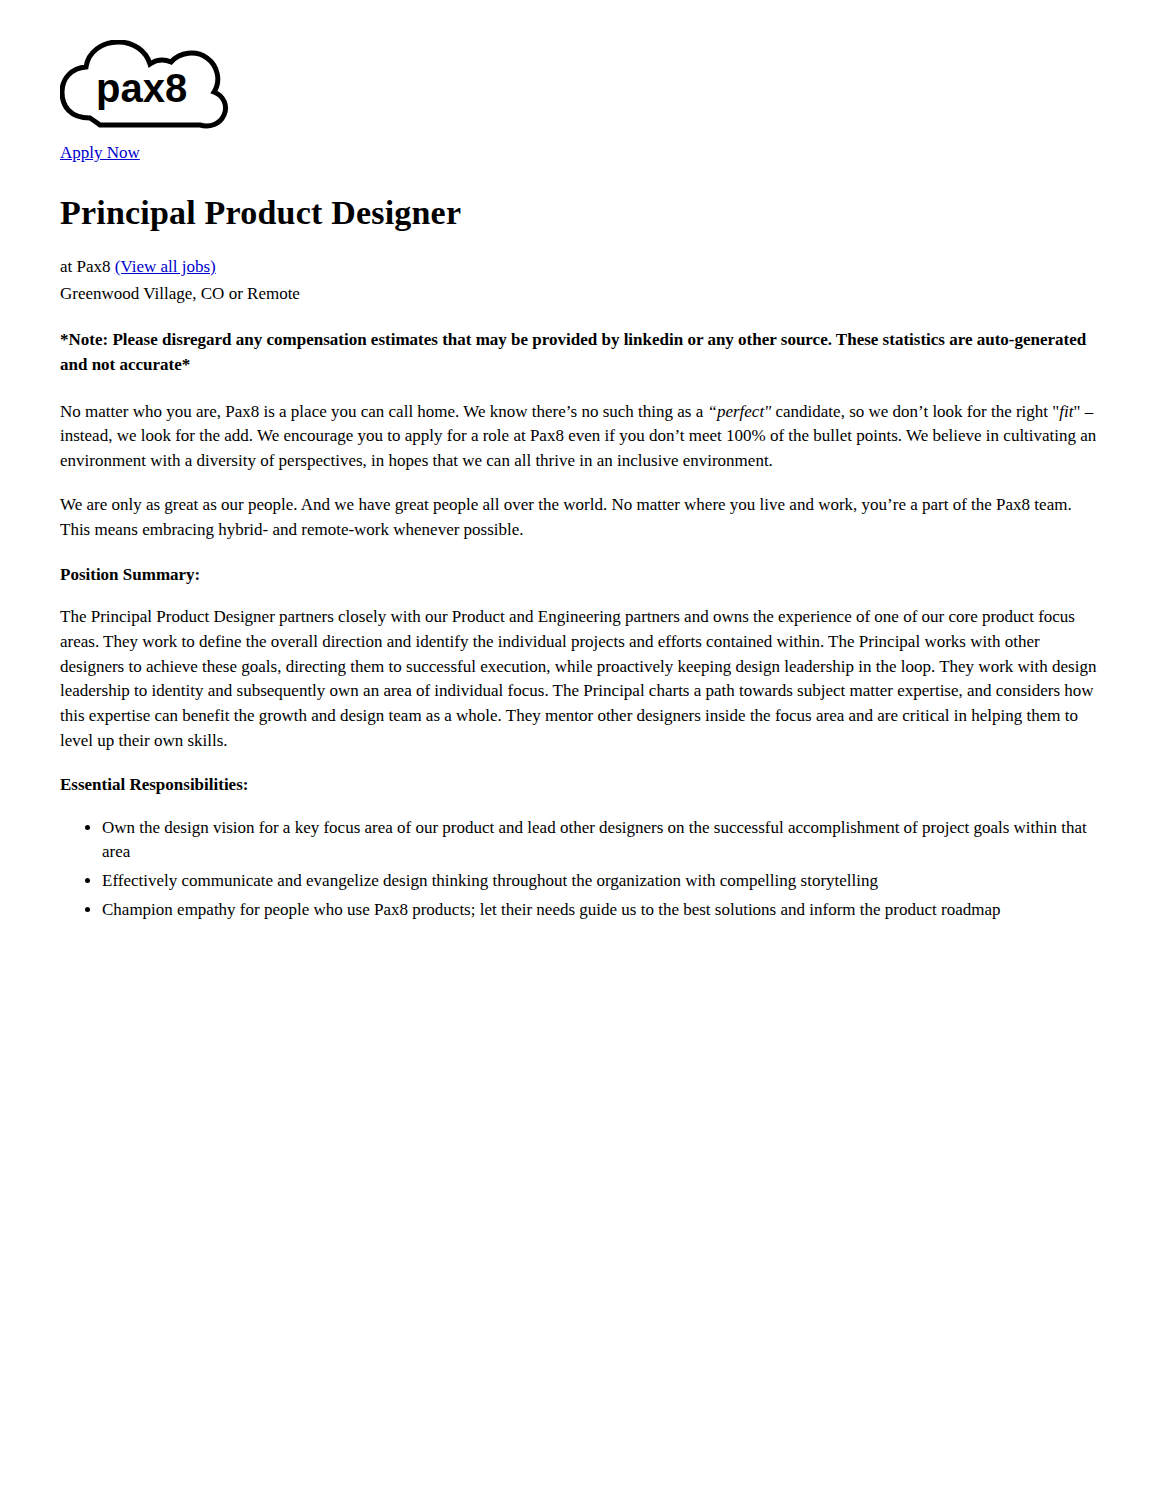pax8
Apply Now
Principal Product Designer
at Pax8 (View all jobs)
Greenwood Village, CO or Remote
*Note: Please disregard any compensation estimates that may be provided by linkedin or any other source. These statistics are auto-generated and not accurate*
No matter who you are, Pax8 is a place you can call home. We know there’s no such thing as a “perfect" candidate, so we don’t look for the right "fit" – instead, we look for the add. We encourage you to apply for a role at Pax8 even if you don’t meet 100% of the bullet points. We believe in cultivating an environment with a diversity of perspectives, in hopes that we can all thrive in an inclusive environment.
We are only as great as our people. And we have great people all over the world. No matter where you live and work, you’re a part of the Pax8 team. This means embracing hybrid- and remote-work whenever possible.
Position Summary:
The Principal Product Designer partners closely with our Product and Engineering partners and owns the experience of one of our core product focus areas. They work to define the overall direction and identify the individual projects and efforts contained within. The Principal works with other designers to achieve these goals, directing them to successful execution, while proactively keeping design leadership in the loop. They work with design leadership to identity and subsequently own an area of individual focus. The Principal charts a path towards subject matter expertise, and considers how this expertise can benefit the growth and design team as a whole. They mentor other designers inside the focus area and are critical in helping them to level up their own skills.
Essential Responsibilities:
Own the design vision for a key focus area of our product and lead other designers on the successful accomplishment of project goals within that area
Effectively communicate and evangelize design thinking throughout the organization with compelling storytelling
Champion empathy for people who use Pax8 products; let their needs guide us to the best solutions and inform the product roadmap